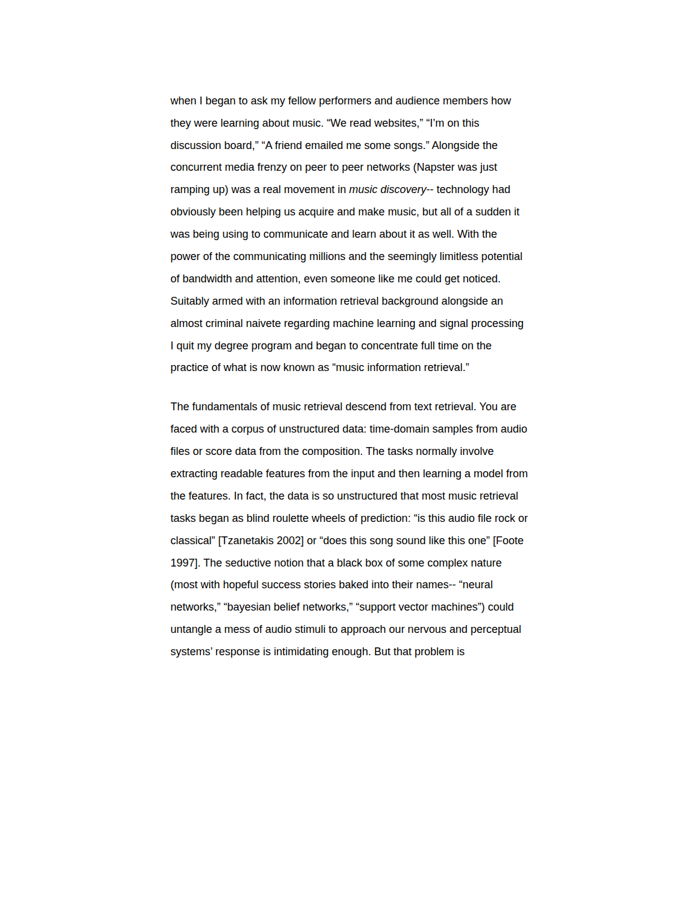when I began to ask my fellow performers and audience members how they were learning about music. “We read websites,” “I’m on this discussion board,” “A friend emailed me some songs.” Alongside the concurrent media frenzy on peer to peer networks (Napster was just ramping up) was a real movement in music discovery-- technology had obviously been helping us acquire and make music, but all of a sudden it was being using to communicate and learn about it as well. With the power of the communicating millions and the seemingly limitless potential of bandwidth and attention, even someone like me could get noticed. Suitably armed with an information retrieval background alongside an almost criminal naivete regarding machine learning and signal processing I quit my degree program and began to concentrate full time on the practice of what is now known as “music information retrieval.”
The fundamentals of music retrieval descend from text retrieval. You are faced with a corpus of unstructured data: time-domain samples from audio files or score data from the composition. The tasks normally involve extracting readable features from the input and then learning a model from the features. In fact, the data is so unstructured that most music retrieval tasks began as blind roulette wheels of prediction: “is this audio file rock or classical” [Tzanetakis 2002] or “does this song sound like this one” [Foote 1997]. The seductive notion that a black box of some complex nature (most with hopeful success stories baked into their names-- “neural networks,” “bayesian belief networks,” “support vector machines”) could untangle a mess of audio stimuli to approach our nervous and perceptual systems’ response is intimidating enough. But that problem is